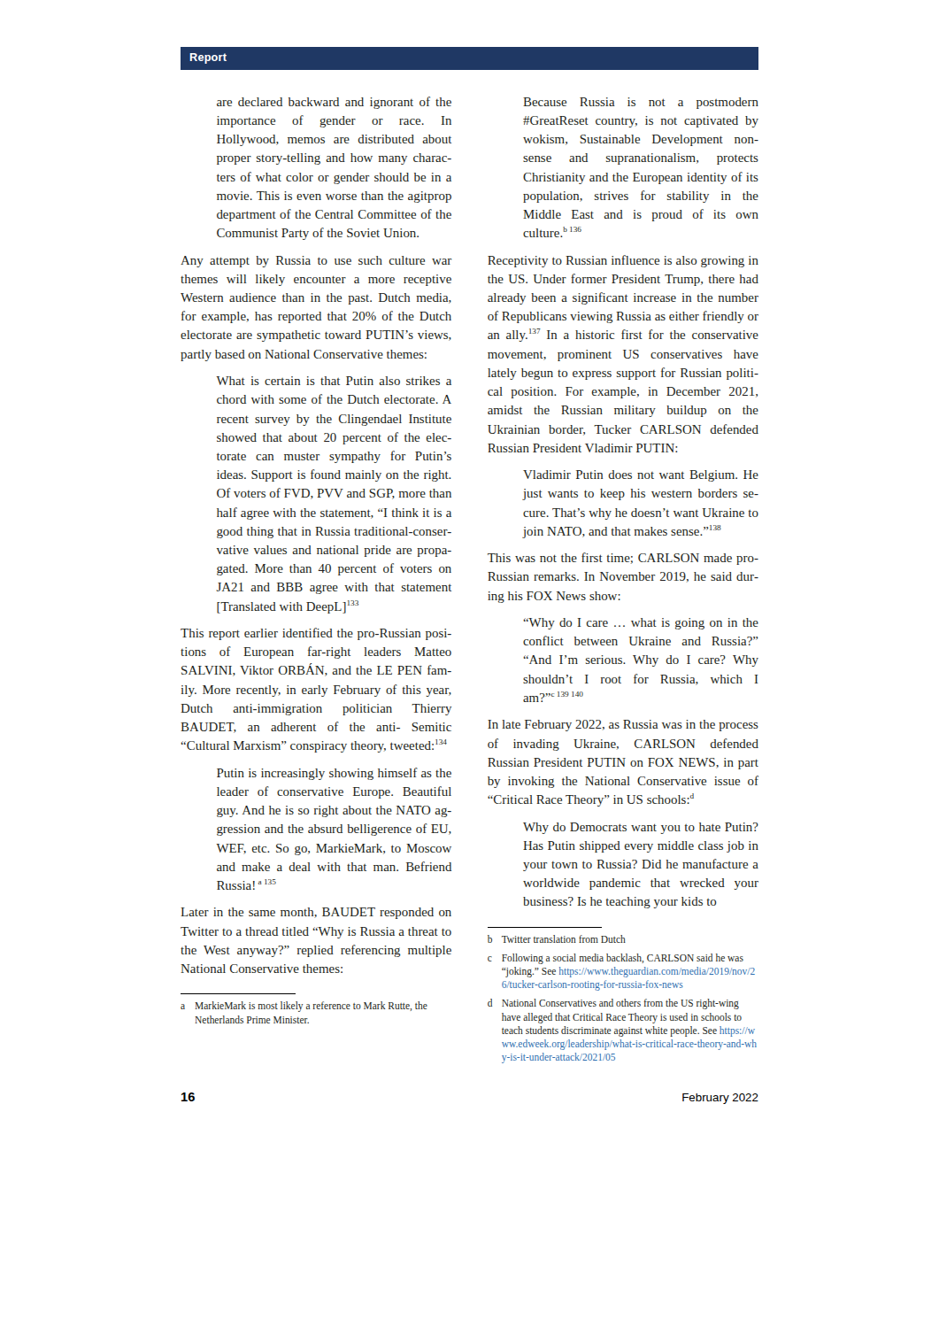Report
are declared backward and ignorant of the importance of gender or race. In Hollywood, memos are distributed about proper story-telling and how many characters of what color or gender should be in a movie. This is even worse than the agitprop department of the Central Committee of the Communist Party of the Soviet Union.
Any attempt by Russia to use such culture war themes will likely encounter a more receptive Western audience than in the past. Dutch media, for example, has reported that 20% of the Dutch electorate are sympathetic toward PUTIN’s views, partly based on National Conservative themes:
What is certain is that Putin also strikes a chord with some of the Dutch electorate. A recent survey by the Clingendael Institute showed that about 20 percent of the electorate can muster sympathy for Putin’s ideas. Support is found mainly on the right. Of voters of FVD, PVV and SGP, more than half agree with the statement, “I think it is a good thing that in Russia traditional-conservative values and national pride are propagated. More than 40 percent of voters on JA21 and BBB agree with that statement [Translated with DeepL]133
This report earlier identified the pro-Russian positions of European far-right leaders Matteo SALVINI, Viktor ORBÁN, and the LE PEN family. More recently, in early February of this year, Dutch anti-immigration politician Thierry BAUDET, an adherent of the anti- Semitic “Cultural Marxism” conspiracy theory, tweeted:134
Putin is increasingly showing himself as the leader of conservative Europe. Beautiful guy. And he is so right about the NATO aggression and the absurd belligerence of EU, WEF, etc. So go, MarkieMark, to Moscow and make a deal with that man. Befriend Russia! a 135
Later in the same month, BAUDET responded on Twitter to a thread titled “Why is Russia a threat to the West anyway?” replied referencing multiple National Conservative themes:
a
MarkieMark is most likely a reference to Mark Rutte, the Netherlands Prime Minister.
Because Russia is not a postmodern #GreatReset country, is not captivated by wokism, Sustainable Development nonsense and supranationalism, protects Christianity and the European identity of its population, strives for stability in the Middle East and is proud of its own culture.b 136
Receptivity to Russian influence is also growing in the US. Under former President Trump, there had already been a significant increase in the number of Republicans viewing Russia as either friendly or an ally.137 In a historic first for the conservative movement, prominent US conservatives have lately begun to express support for Russian political position. For example, in December 2021, amidst the Russian military buildup on the Ukrainian border, Tucker CARLSON defended Russian President Vladimir PUTIN:
Vladimir Putin does not want Belgium. He just wants to keep his western borders secure. That’s why he doesn’t want Ukraine to join NATO, and that makes sense.”138
This was not the first time; CARLSON made pro-Russian remarks. In November 2019, he said during his FOX News show:
“Why do I care … what is going on in the conflict between Ukraine and Russia?” “And I’m serious. Why do I care? Why shouldn’t I root for Russia, which I am?”c 139 140
In late February 2022, as Russia was in the process of invading Ukraine, CARLSON defended Russian President PUTIN on FOX NEWS, in part by invoking the National Conservative issue of “Critical Race Theory” in US schools:d
Why do Democrats want you to hate Putin? Has Putin shipped every middle class job in your town to Russia? Did he manufacture a worldwide pandemic that wrecked your business? Is he teaching your kids to
b
Twitter translation from Dutch
c
Following a social media backlash, CARLSON said he was “joking.” See https://www.theguardian.com/media/2019/nov/26/tucker-carlson-rooting-for-russia-fox-news
d
National Conservatives and others from the US right-wing have alleged that Critical Race Theory is used in schools to teach students discriminate against white people. See https://www.edweek.org/leadership/what-is-critical-race-theory-and-why-is-it-under-attack/2021/05
16
February 2022